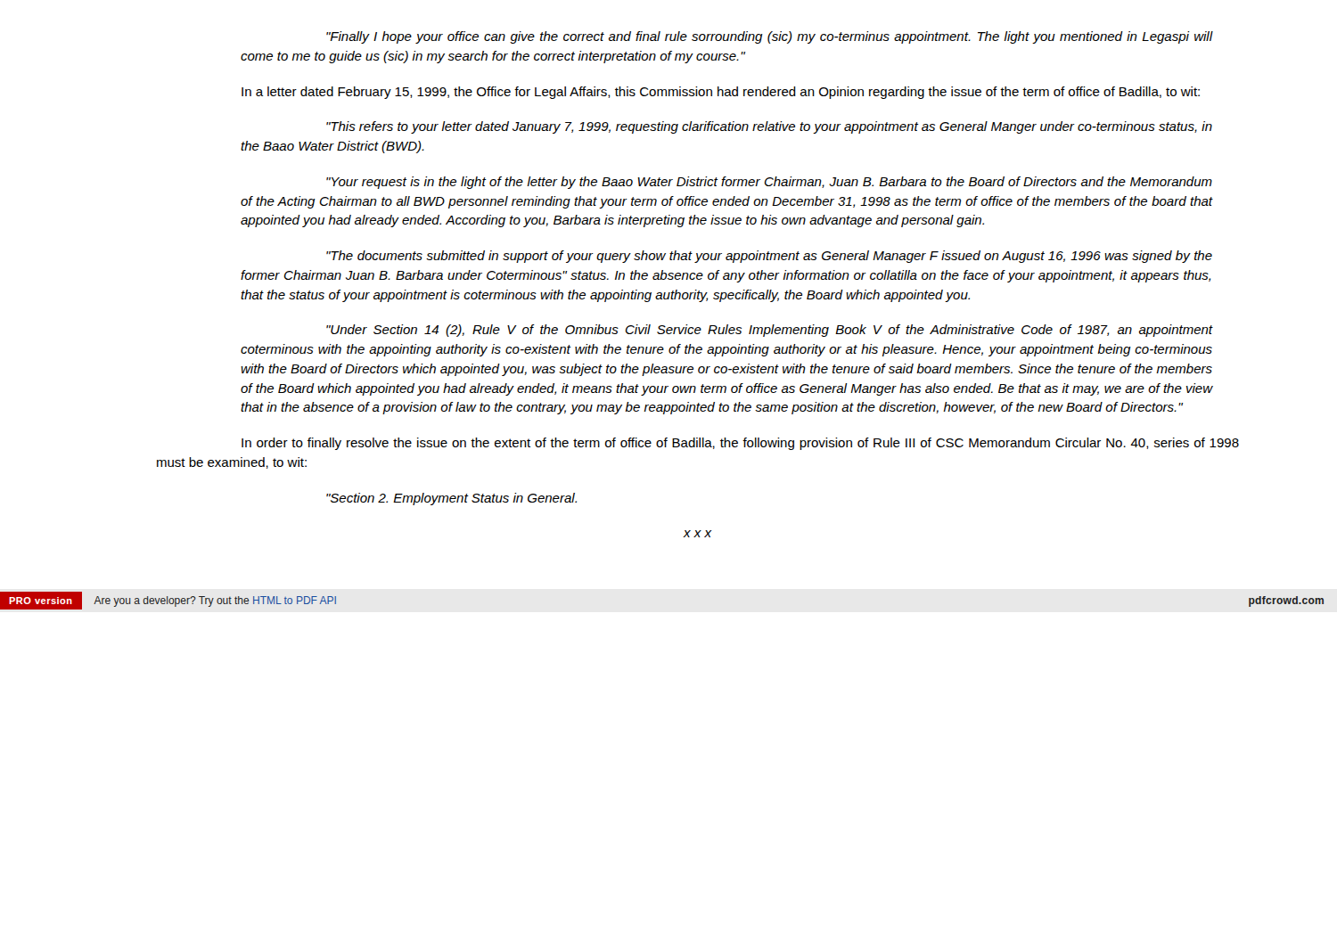"Finally I hope your office can give the correct and final rule sorrounding (sic) my co-terminus appointment. The light you mentioned in Legaspi will come to me to guide us (sic) in my search for the correct interpretation of my course."
In a letter dated February 15, 1999, the Office for Legal Affairs, this Commission had rendered an Opinion regarding the issue of the term of office of Badilla, to wit:
"This refers to your letter dated January 7, 1999, requesting clarification relative to your appointment as General Manger under co-terminous status, in the Baao Water District (BWD).
"Your request is in the light of the letter by the Baao Water District former Chairman, Juan B. Barbara to the Board of Directors and the Memorandum of the Acting Chairman to all BWD personnel reminding that your term of office ended on December 31, 1998 as the term of office of the members of the board that appointed you had already ended. According to you, Barbara is interpreting the issue to his own advantage and personal gain.
"The documents submitted in support of your query show that your appointment as General Manager F issued on August 16, 1996 was signed by the former Chairman Juan B. Barbara under Coterminous" status. In the absence of any other information or collatilla on the face of your appointment, it appears thus, that the status of your appointment is coterminous with the appointing authority, specifically, the Board which appointed you.
"Under Section 14 (2), Rule V of the Omnibus Civil Service Rules Implementing Book V of the Administrative Code of 1987, an appointment coterminous with the appointing authority is co-existent with the tenure of the appointing authority or at his pleasure. Hence, your appointment being co-terminous with the Board of Directors which appointed you, was subject to the pleasure or co-existent with the tenure of said board members. Since the tenure of the members of the Board which appointed you had already ended, it means that your own term of office as General Manger has also ended. Be that as it may, we are of the view that in the absence of a provision of law to the contrary, you may be reappointed to the same position at the discretion, however, of the new Board of Directors."
In order to finally resolve the issue on the extent of the term of office of Badilla, the following provision of Rule III of CSC Memorandum Circular No. 40, series of 1998 must be examined, to wit:
"Section 2. Employment Status in General.
x x x
PRO version Are you a developer? Try out the HTML to PDF API pdfcrowd.com